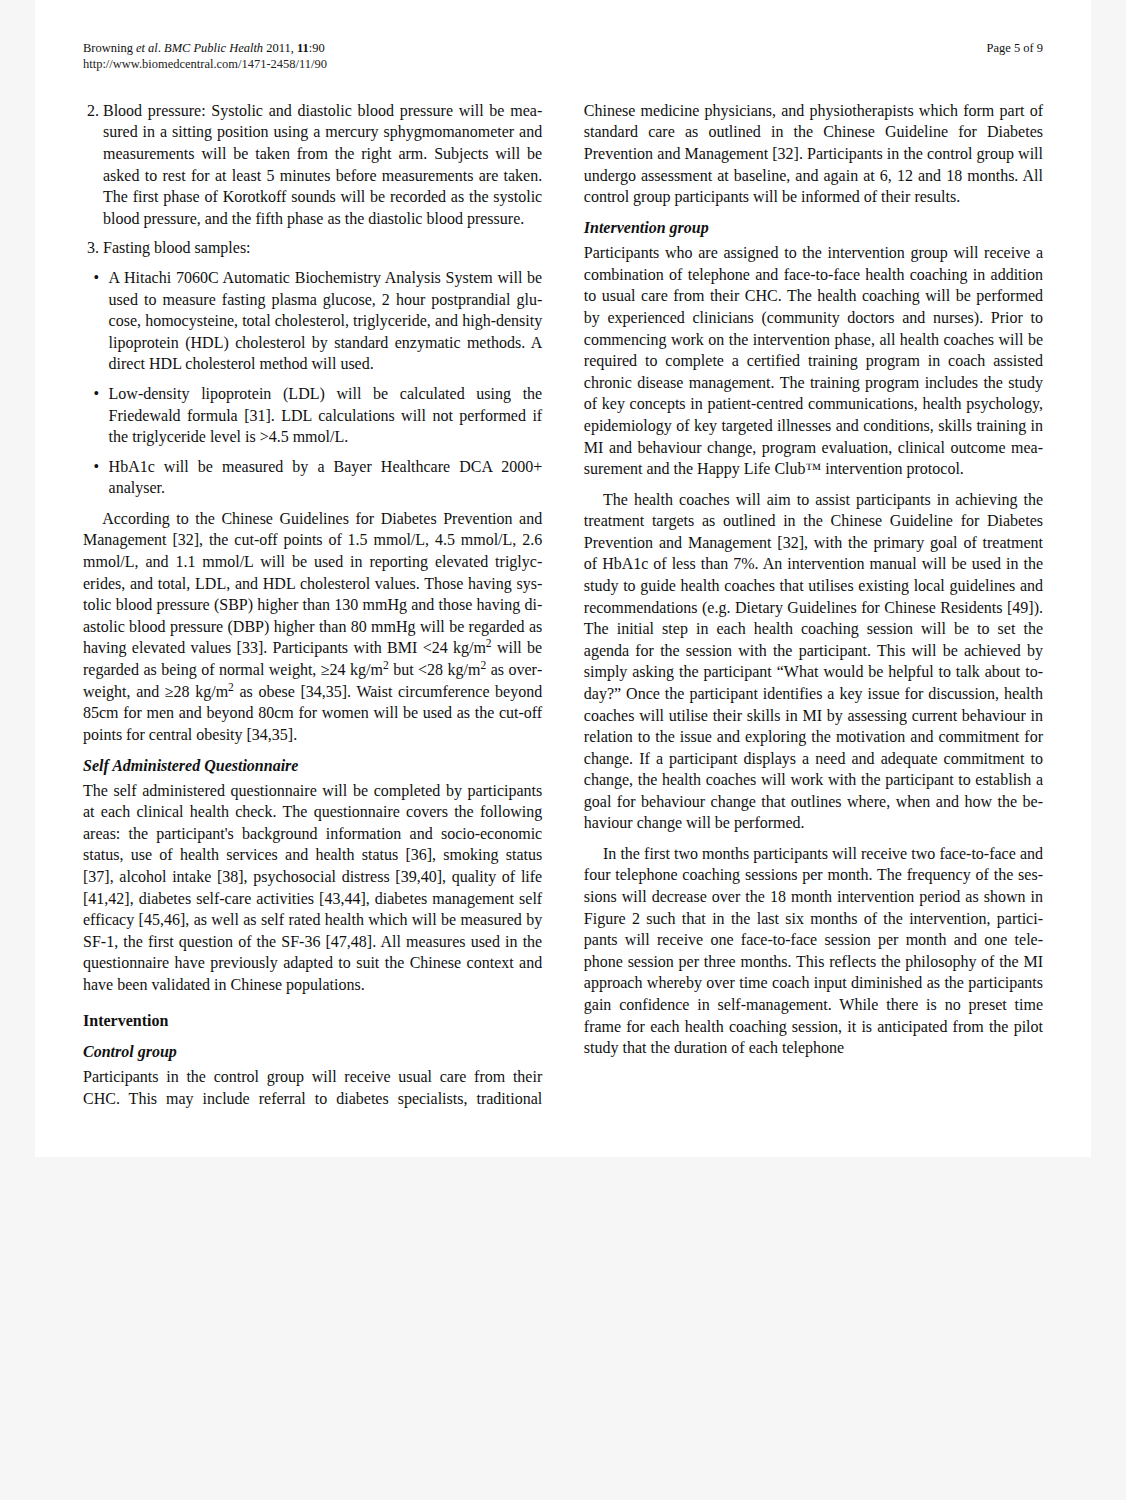Browning et al. BMC Public Health 2011, 11:90
http://www.biomedcentral.com/1471-2458/11/90
Page 5 of 9
Blood pressure: Systolic and diastolic blood pressure will be measured in a sitting position using a mercury sphygmomanometer and measurements will be taken from the right arm. Subjects will be asked to rest for at least 5 minutes before measurements are taken. The first phase of Korotkoff sounds will be recorded as the systolic blood pressure, and the fifth phase as the diastolic blood pressure.
Fasting blood samples:
A Hitachi 7060C Automatic Biochemistry Analysis System will be used to measure fasting plasma glucose, 2 hour postprandial glucose, homocysteine, total cholesterol, triglyceride, and high-density lipoprotein (HDL) cholesterol by standard enzymatic methods. A direct HDL cholesterol method will used.
Low-density lipoprotein (LDL) will be calculated using the Friedewald formula [31]. LDL calculations will not performed if the triglyceride level is >4.5 mmol/L.
HbA1c will be measured by a Bayer Healthcare DCA 2000+ analyser.
According to the Chinese Guidelines for Diabetes Prevention and Management [32], the cut-off points of 1.5 mmol/L, 4.5 mmol/L, 2.6 mmol/L, and 1.1 mmol/L will be used in reporting elevated triglycerides, and total, LDL, and HDL cholesterol values. Those having systolic blood pressure (SBP) higher than 130 mmHg and those having diastolic blood pressure (DBP) higher than 80 mmHg will be regarded as having elevated values [33]. Participants with BMI <24 kg/m2 will be regarded as being of normal weight, ≥24 kg/m2 but <28 kg/m2 as overweight, and ≥28 kg/m2 as obese [34,35]. Waist circumference beyond 85cm for men and beyond 80cm for women will be used as the cut-off points for central obesity [34,35].
Self Administered Questionnaire
The self administered questionnaire will be completed by participants at each clinical health check. The questionnaire covers the following areas: the participant's background information and socio-economic status, use of health services and health status [36], smoking status [37], alcohol intake [38], psychosocial distress [39,40], quality of life [41,42], diabetes self-care activities [43,44], diabetes management self efficacy [45,46], as well as self rated health which will be measured by SF-1, the first question of the SF-36 [47,48]. All measures used in the questionnaire have previously adapted to suit the Chinese context and have been validated in Chinese populations.
Intervention
Control group
Participants in the control group will receive usual care from their CHC. This may include referral to diabetes specialists, traditional Chinese medicine physicians, and physiotherapists which form part of standard care as outlined in the Chinese Guideline for Diabetes Prevention and Management [32]. Participants in the control group will undergo assessment at baseline, and again at 6, 12 and 18 months. All control group participants will be informed of their results.
Intervention group
Participants who are assigned to the intervention group will receive a combination of telephone and face-to-face health coaching in addition to usual care from their CHC. The health coaching will be performed by experienced clinicians (community doctors and nurses). Prior to commencing work on the intervention phase, all health coaches will be required to complete a certified training program in coach assisted chronic disease management. The training program includes the study of key concepts in patient-centred communications, health psychology, epidemiology of key targeted illnesses and conditions, skills training in MI and behaviour change, program evaluation, clinical outcome measurement and the Happy Life Club™ intervention protocol.
The health coaches will aim to assist participants in achieving the treatment targets as outlined in the Chinese Guideline for Diabetes Prevention and Management [32], with the primary goal of treatment of HbA1c of less than 7%. An intervention manual will be used in the study to guide health coaches that utilises existing local guidelines and recommendations (e.g. Dietary Guidelines for Chinese Residents [49]). The initial step in each health coaching session will be to set the agenda for the session with the participant. This will be achieved by simply asking the participant “What would be helpful to talk about today?” Once the participant identifies a key issue for discussion, health coaches will utilise their skills in MI by assessing current behaviour in relation to the issue and exploring the motivation and commitment for change. If a participant displays a need and adequate commitment to change, the health coaches will work with the participant to establish a goal for behaviour change that outlines where, when and how the behaviour change will be performed.
In the first two months participants will receive two face-to-face and four telephone coaching sessions per month. The frequency of the sessions will decrease over the 18 month intervention period as shown in Figure 2 such that in the last six months of the intervention, participants will receive one face-to-face session per month and one telephone session per three months. This reflects the philosophy of the MI approach whereby over time coach input diminished as the participants gain confidence in self-management. While there is no preset time frame for each health coaching session, it is anticipated from the pilot study that the duration of each telephone